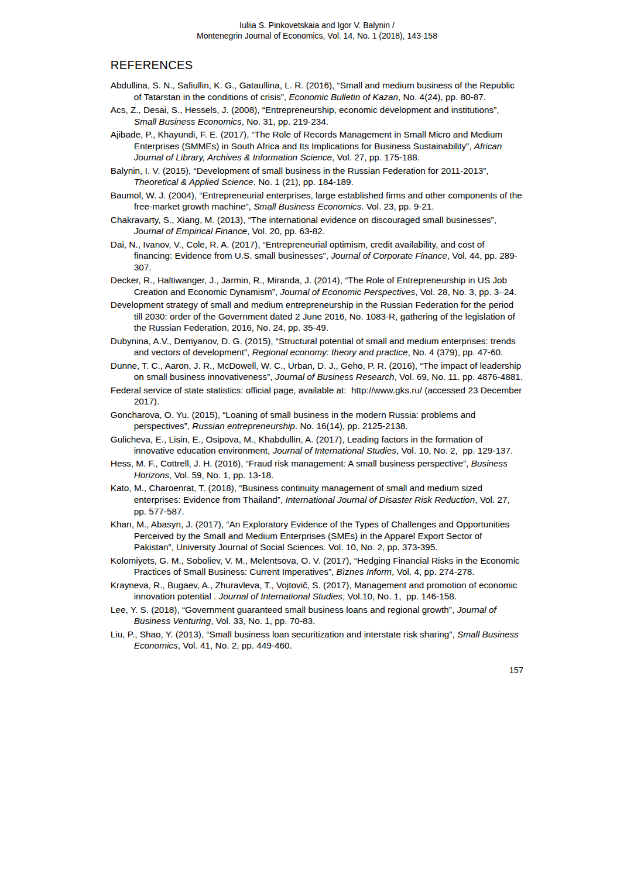Iuliia S. Pinkovetskaia and Igor V. Balynin /
Montenegrin Journal of Economics, Vol. 14, No. 1 (2018), 143-158
REFERENCES
Abdullina, S. N., Safiullin, K. G., Gataullina, L. R. (2016), “Small and medium business of the Republic of Tatarstan in the conditions of crisis”, Economic Bulletin of Kazan, No. 4(24), pp. 80-87.
Acs, Z., Desai, S., Hessels, J. (2008), “Entrepreneurship, economic development and institutions”, Small Business Economics, No. 31, pp. 219-234.
Ajibade, P., Khayundi, F. E. (2017), “The Role of Records Management in Small Micro and Medium Enterprises (SMMEs) in South Africa and Its Implications for Business Sustainability”, African Journal of Library, Archives & Information Science, Vol. 27, pp. 175-188.
Balynin, I. V. (2015), “Development of small business in the Russian Federation for 2011-2013”, Theoretical & Applied Science. No. 1 (21), pp. 184-189.
Baumol, W. J. (2004), “Entrepreneurial enterprises, large established firms and other components of the free-market growth machine”, Small Business Economics. Vol. 23, pp. 9-21.
Chakravarty, S., Xiang, M. (2013), “The international evidence on discouraged small businesses”, Journal of Empirical Finance, Vol. 20, pp. 63-82.
Dai, N., Ivanov, V., Cole, R. A. (2017), “Entrepreneurial optimism, credit availability, and cost of financing: Evidence from U.S. small businesses”, Journal of Corporate Finance, Vol. 44, pp. 289-307.
Decker, R., Haltiwanger, J., Jarmin, R., Miranda, J. (2014), “The Role of Entrepreneurship in US Job Creation and Economic Dynamism”, Journal of Economic Perspectives, Vol. 28, No. 3, pp. 3–24.
Development strategy of small and medium entrepreneurship in the Russian Federation for the period till 2030: order of the Government dated 2 June 2016, No. 1083-R, gathering of the legislation of the Russian Federation, 2016, No. 24, pp. 35-49.
Dubynina, A.V., Demyanov, D. G. (2015), “Structural potential of small and medium enterprises: trends and vectors of development”, Regional economy: theory and practice, No. 4 (379), pp. 47-60.
Dunne, T. C., Aaron, J. R., McDowell, W. C., Urban, D. J., Geho, P. R. (2016), “The impact of leadership on small business innovativeness”, Journal of Business Research, Vol. 69, No. 11. pp. 4876-4881.
Federal service of state statistics: official page, available at: http://www.gks.ru/ (accessed 23 December 2017).
Goncharova, O. Yu. (2015), “Loaning of small business in the modern Russia: problems and perspectives”, Russian entrepreneurship. No. 16(14), pp. 2125-2138.
Gulicheva, E., Lisin, E., Osipova, M., Khabdullin, A. (2017), Leading factors in the formation of innovative education environment, Journal of International Studies, Vol. 10, No. 2, pp. 129-137.
Hess, M. F., Cottrell, J. H. (2016), “Fraud risk management: A small business perspective”, Business Horizons, Vol. 59, No. 1, pp. 13-18.
Kato, M., Charoenrat, T. (2018), “Business continuity management of small and medium sized enterprises: Evidence from Thailand”, International Journal of Disaster Risk Reduction, Vol. 27, pp. 577-587.
Khan, M., Abasyn, J. (2017), “An Exploratory Evidence of the Types of Challenges and Opportunities Perceived by the Small and Medium Enterprises (SMEs) in the Apparel Export Sector of Pakistan”, University Journal of Social Sciences. Vol. 10, No. 2, pp. 373-395.
Kolomiyets, G. M., Soboliev, V. M., Melentsova, O. V. (2017), “Hedging Financial Risks in the Economic Practices of Small Business: Current Imperatives”, Bìznes Inform, Vol. 4, pp. 274-278.
Krayneva, R., Bugaev, A., Zhuravleva, T., Vojtovič, S. (2017), Management and promotion of economic innovation potential . Journal of International Studies, Vol.10, No. 1, pp. 146-158.
Lee, Y. S. (2018), “Government guaranteed small business loans and regional growth”, Journal of Business Venturing, Vol. 33, No. 1, pp. 70-83.
Liu, P., Shao, Y. (2013), “Small business loan securitization and interstate risk sharing”, Small Business Economics, Vol. 41, No. 2, pp. 449-460.
157